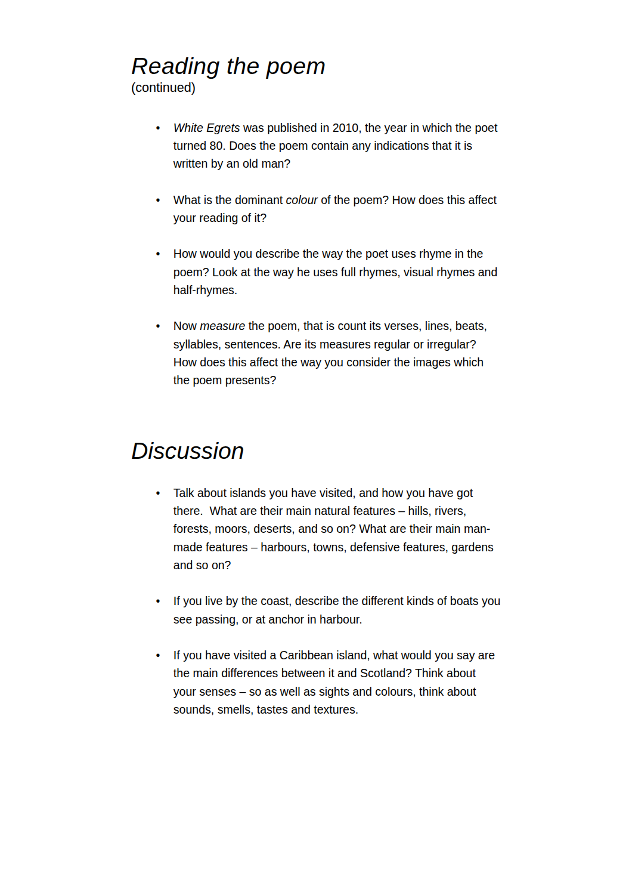Reading the poem
(continued)
White Egrets was published in 2010, the year in which the poet turned 80. Does the poem contain any indications that it is written by an old man?
What is the dominant colour of the poem? How does this affect your reading of it?
How would you describe the way the poet uses rhyme in the poem? Look at the way he uses full rhymes, visual rhymes and half-rhymes.
Now measure the poem, that is count its verses, lines, beats, syllables, sentences. Are its measures regular or irregular? How does this affect the way you consider the images which the poem presents?
Discussion
Talk about islands you have visited, and how you have got there. What are their main natural features – hills, rivers, forests, moors, deserts, and so on? What are their main man-made features – harbours, towns, defensive features, gardens and so on?
If you live by the coast, describe the different kinds of boats you see passing, or at anchor in harbour.
If you have visited a Caribbean island, what would you say are the main differences between it and Scotland? Think about your senses – so as well as sights and colours, think about sounds, smells, tastes and textures.